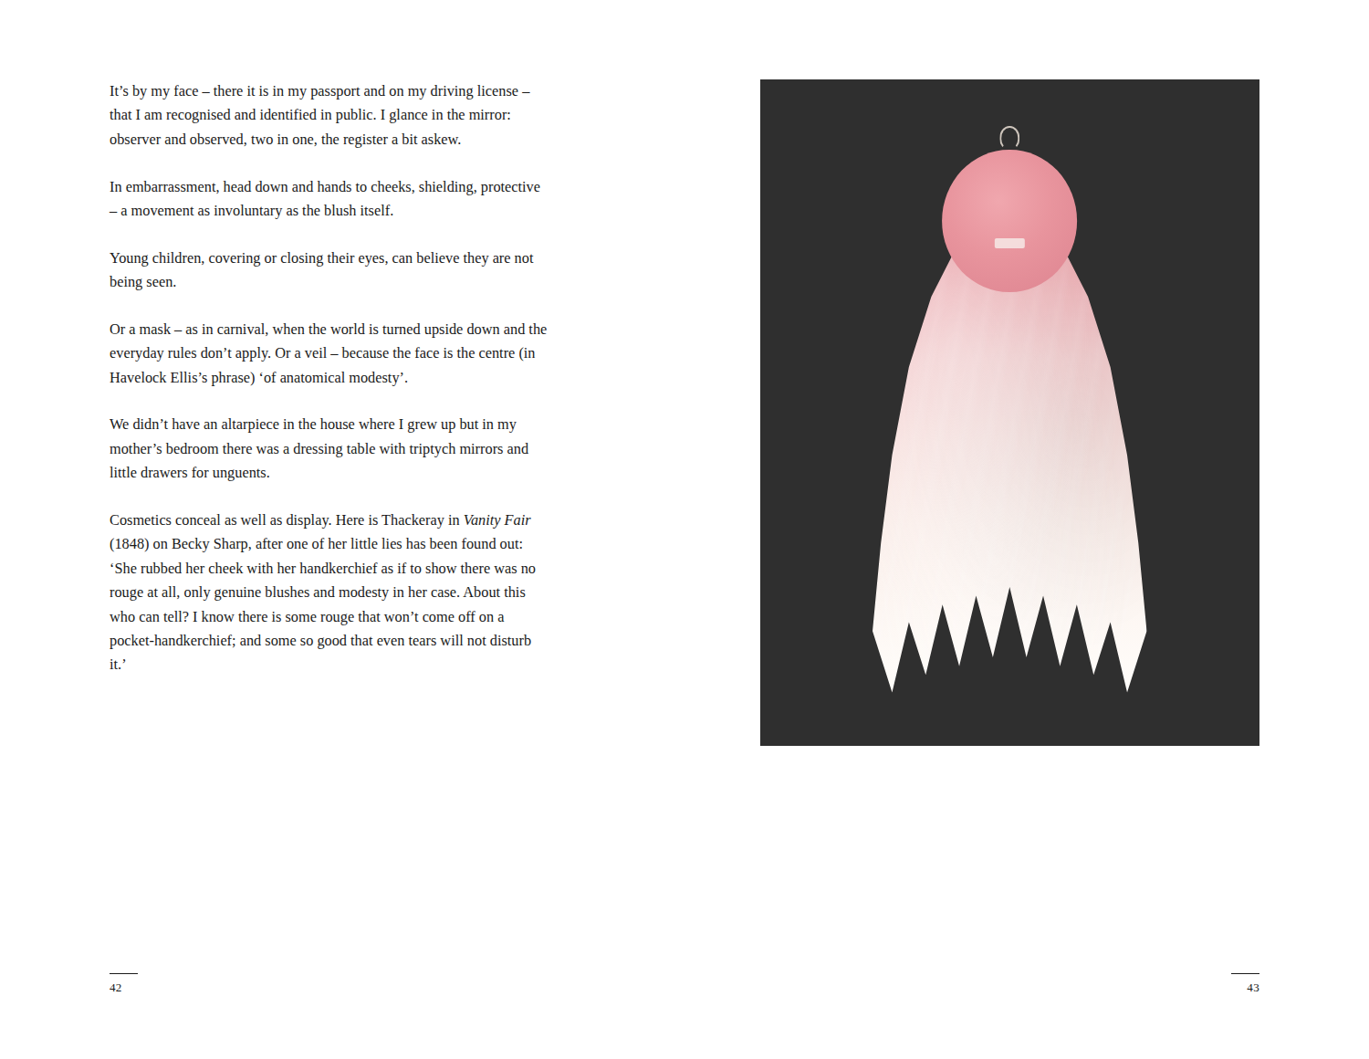It’s by my face – there it is in my passport and on my driving license – that I am recognised and identified in public. I glance in the mirror: observer and observed, two in one, the register a bit askew.
In embarrassment, head down and hands to cheeks, shielding, protective – a movement as involuntary as the blush itself.
Young children, covering or closing their eyes, can believe they are not being seen.
Or a mask – as in carnival, when the world is turned upside down and the everyday rules don’t apply. Or a veil – because the face is the centre (in Havelock Ellis’s phrase) ‘of anatomical modesty’.
We didn’t have an altarpiece in the house where I grew up but in my mother’s bedroom there was a dressing table with triptych mirrors and little drawers for unguents.
Cosmetics conceal as well as display. Here is Thackeray in Vanity Fair (1848) on Becky Sharp, after one of her little lies has been found out: ‘She rubbed her cheek with her handkerchief as if to show there was no rouge at all, only genuine blushes and modesty in her case. About this who can tell? I know there is some rouge that won’t come off on a pocket-handkerchief; and some so good that even tears will not disturb it.’
42
43